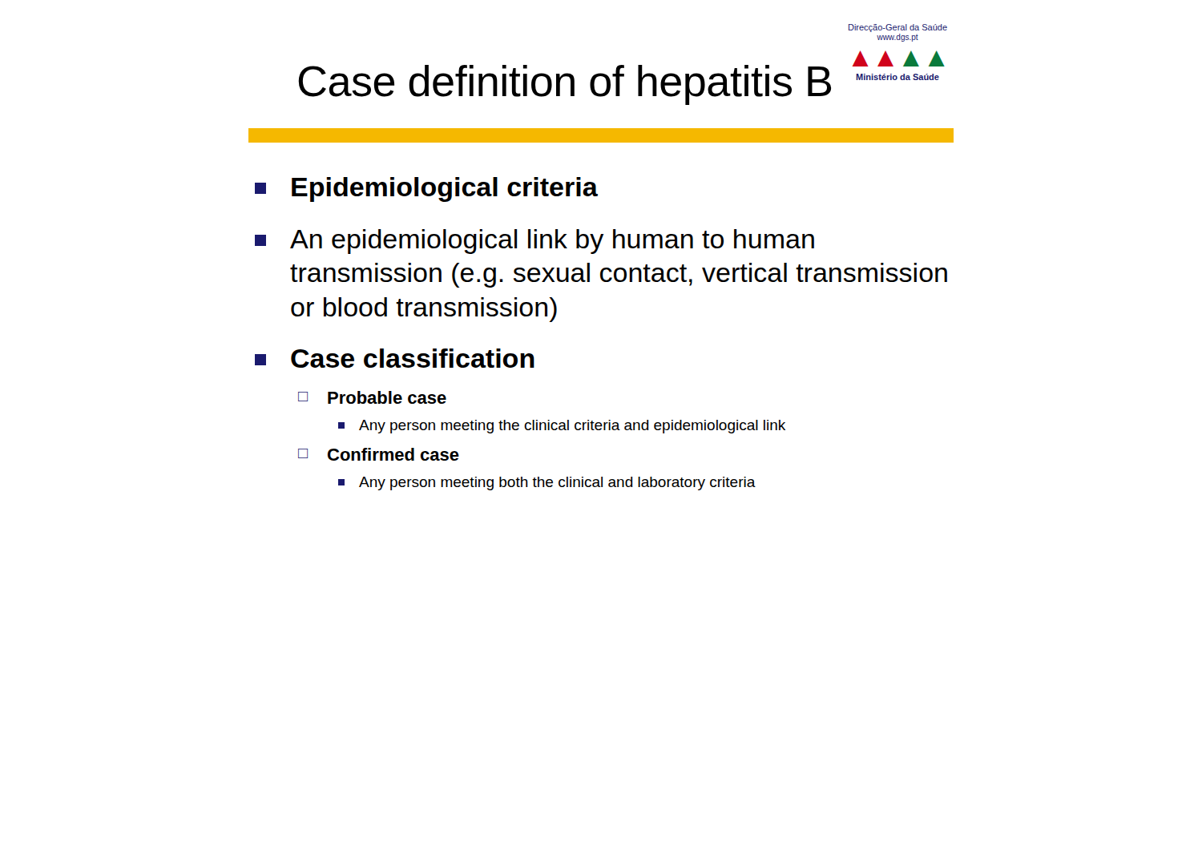Direcção-Geral da Saúde
www.dgs.pt
▲▲▲▲
Ministério da Saúde
Case definition of hepatitis B
Epidemiological criteria
An epidemiological link by human to human transmission (e.g. sexual contact, vertical transmission or blood transmission)
Case classification
Probable case
Any person meeting the clinical criteria and epidemiological link
Confirmed case
Any person meeting both the clinical and laboratory criteria